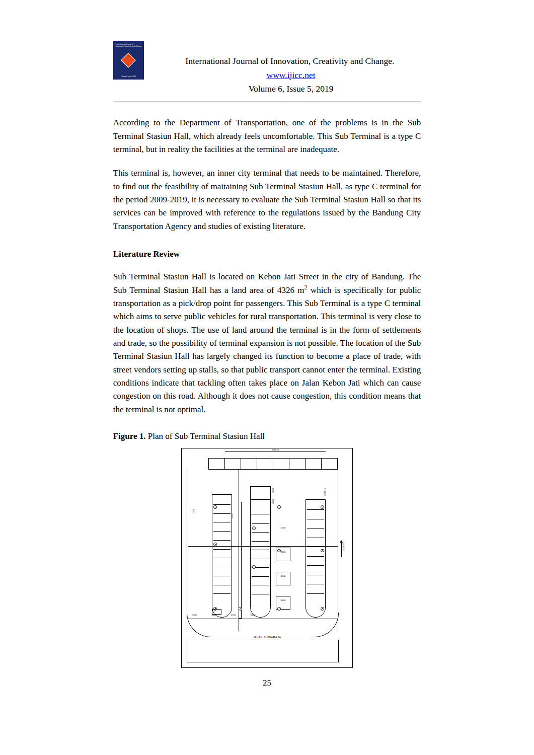International Journal of Innovation, Creativity and Change
Volume 6 Issue 5 2019
International Journal of Innovation, Creativity and Change. www.ijicc.net
Volume 6, Issue 5, 2019
According to the Department of Transportation, one of the problems is in the Sub Terminal Stasiun Hall, which already feels uncomfortable. This Sub Terminal is a type C terminal, but in reality the facilities at the terminal are inadequate.
This terminal is, however, an inner city terminal that needs to be maintained. Therefore, to find out the feasibility of maitaining Sub Terminal Stasiun Hall, as type C terminal for the period 2009-2019, it is necessary to evaluate the Sub Terminal Stasiun Hall so that its services can be improved with reference to the regulations issued by the Bandung City Transportation Agency and studies of existing literature.
Literature Review
Sub Terminal Stasiun Hall is located on Kebon Jati Street in the city of Bandung. The Sub Terminal Stasiun Hall has a land area of 4326 m2 which is specifically for public transportation as a pick/drop point for passengers. This Sub Terminal is a type C terminal which aims to serve public vehicles for rural transportation. This terminal is very close to the location of shops. The use of land around the terminal is in the form of settlements and trade, so the possibility of terminal expansion is not possible. The location of the Sub Terminal Stasiun Hall has largely changed its function to become a place of trade, with street vendors setting up stalls, so that public transport cannot enter the terminal. Existing conditions indicate that tackling often takes place on Jalan Kebon Jati which can cause congestion on this road. Although it does not cause congestion, this condition means that the terminal is not optimal.
Figure 1. Plan of Sub Terminal Stasiun Hall
6986.50
7000
4500
4500
4500
5000.75
4500.75
1200
4500
4500
4500
5000
4700
5000
5000
JALAN SUNIARAJA
25